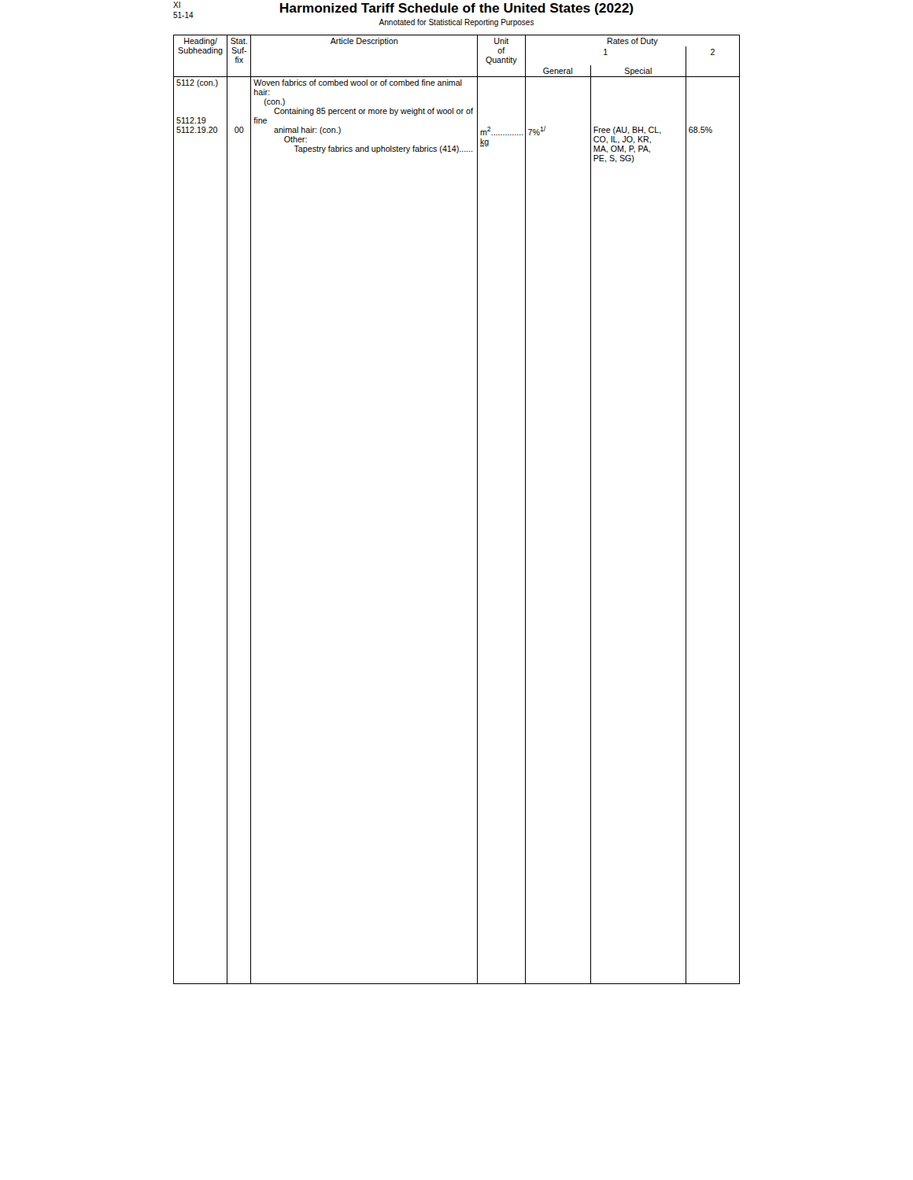XI
51-14
Harmonized Tariff Schedule of the United States (2022)
Annotated for Statistical Reporting Purposes
| Heading/ Subheading | Stat. Suf- fix | Article Description | Unit of Quantity | Rates of Duty |
| --- | --- | --- | --- | --- |
| 1 | 2 |
| | | | | General | Special |
| 5112 (con.) 5112.19 5112.19.20 | 00 | Woven fabrics of combed wool or of combed fine animal hair: (con.) Containing 85 percent or more by weight of wool or of fine animal hair: (con.) Other: Tapestry fabrics and upholstery fabrics (414)...... | m 2 .............. kg | 7% 1/ | Free (AU, BH, CL, CO, IL, JO, KR, MA, OM, P, PA, PE, S, SG) | 68.5% |